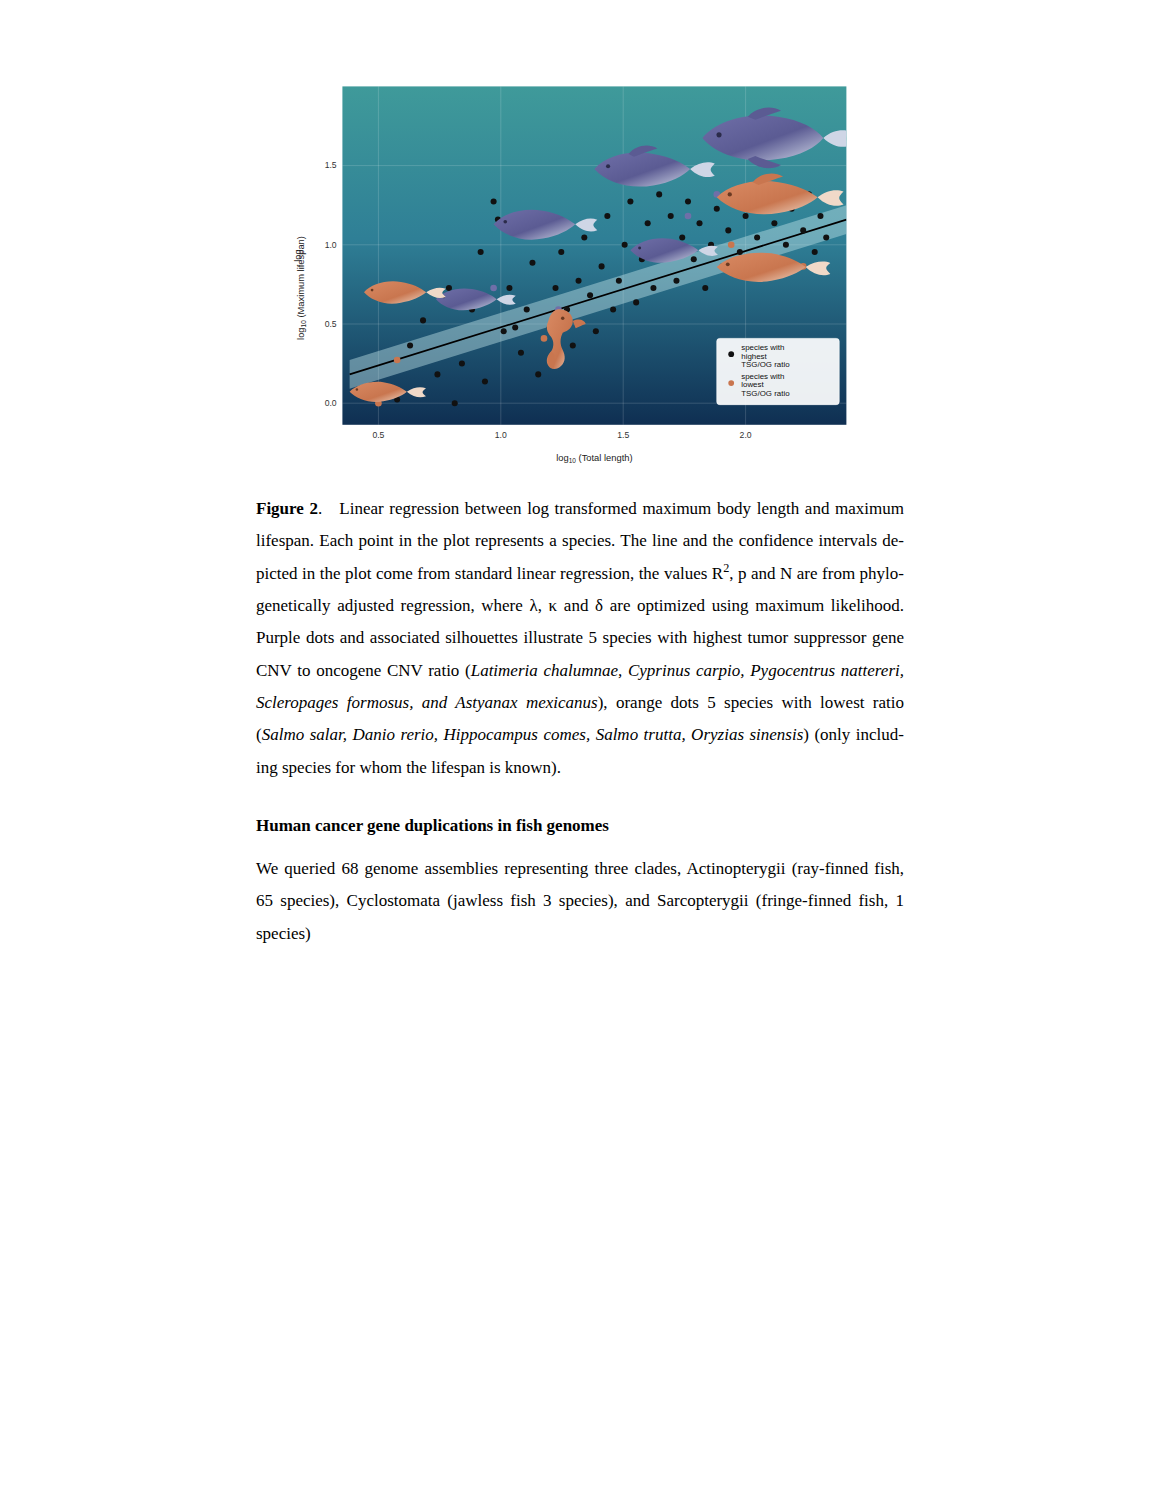Scatter plot of log10 maximum lifespan versus log10 total length for fish species A scatter plot on a teal-to-dark-blue gradient background. Black dots represent species; a black regression line with a pale confidence band rises from lower left to upper right. Purple fish silhouettes mark five species with the highest tumor suppressor gene to oncogene copy number variation ratio, and orange fish silhouettes mark five species with the lowest ratio. A legend at lower right distinguishes species with highest and lowest TSG/OG ratio. species with highest TSG/OG ratio species with lowest TSG/OG ratio 0.0 0.5 1.0 1.5 0.5 1.0 1.5 2.0 log log10 (Maximum lifespan) log10 (Total length)
Figure 2. Linear regression between log transformed maximum body length and maximum lifespan. Each point in the plot represents a species. The line and the confidence intervals depicted in the plot come from standard linear regression, the values R2, p and N are from phylogenetically adjusted regression, where λ, κ and δ are optimized using maximum likelihood. Purple dots and associated silhouettes illustrate 5 species with highest tumor suppressor gene CNV to oncogene CNV ratio (Latimeria chalumnae, Cyprinus carpio, Pygocentrus nattereri, Scleropages formosus, and Astyanax mexicanus), orange dots 5 species with lowest ratio (Salmo salar, Danio rerio, Hippocampus comes, Salmo trutta, Oryzias sinensis) (only including species for whom the lifespan is known).
Human cancer gene duplications in fish genomes
We queried 68 genome assemblies representing three clades, Actinopterygii (ray-finned fish, 65 species), Cyclostomata (jawless fish 3 species), and Sarcopterygii (fringe-finned fish, 1 species)